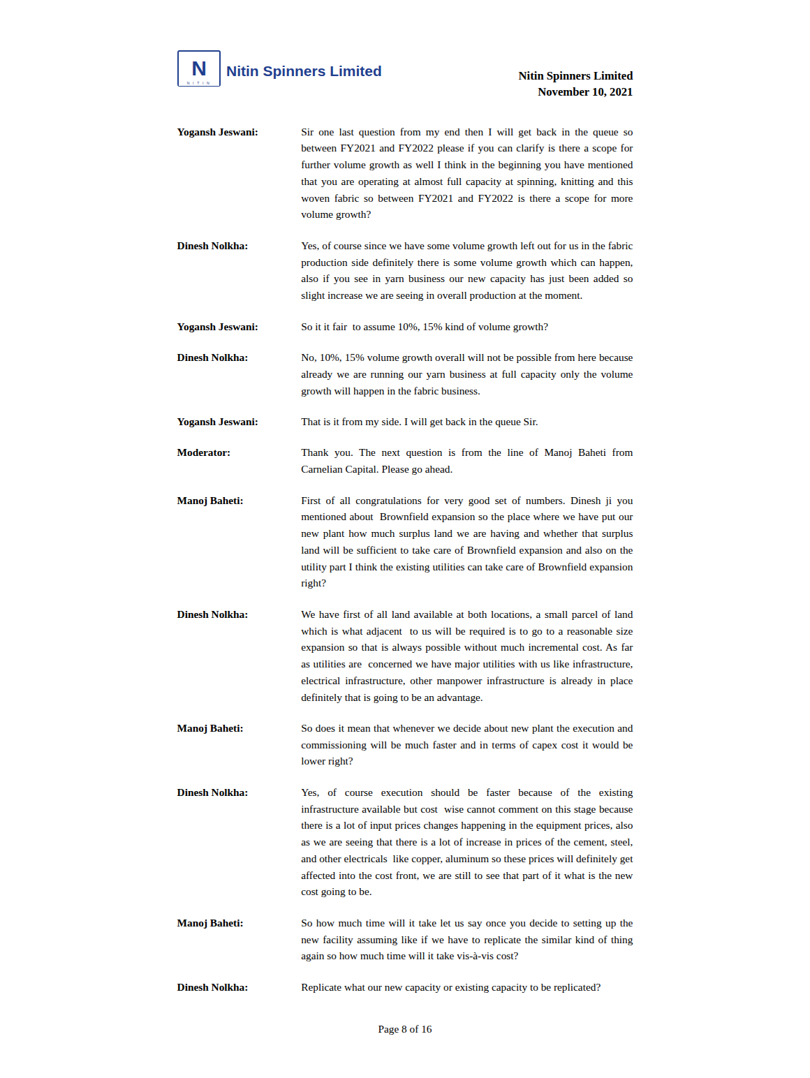N
N I T I N
Nitin Spinners Limited
Nitin Spinners Limited
November 10, 2021
Yogansh Jeswani:
Sir one last question from my end then I will get back in the queue so between FY2021 and FY2022 please if you can clarify is there a scope for further volume growth as well I think in the beginning you have mentioned that you are operating at almost full capacity at spinning, knitting and this woven fabric so between FY2021 and FY2022 is there a scope for more volume growth?
Dinesh Nolkha:
Yes, of course since we have some volume growth left out for us in the fabric production side definitely there is some volume growth which can happen, also if you see in yarn business our new capacity has just been added so slight increase we are seeing in overall production at the moment.
Yogansh Jeswani:
So it it fair to assume 10%, 15% kind of volume growth?
Dinesh Nolkha:
No, 10%, 15% volume growth overall will not be possible from here because already we are running our yarn business at full capacity only the volume growth will happen in the fabric business.
Yogansh Jeswani:
That is it from my side. I will get back in the queue Sir.
Moderator:
Thank you. The next question is from the line of Manoj Baheti from Carnelian Capital. Please go ahead.
Manoj Baheti:
First of all congratulations for very good set of numbers. Dinesh ji you mentioned about Brownfield expansion so the place where we have put our new plant how much surplus land we are having and whether that surplus land will be sufficient to take care of Brownfield expansion and also on the utility part I think the existing utilities can take care of Brownfield expansion right?
Dinesh Nolkha:
We have first of all land available at both locations, a small parcel of land which is what adjacent to us will be required is to go to a reasonable size expansion so that is always possible without much incremental cost. As far as utilities are concerned we have major utilities with us like infrastructure, electrical infrastructure, other manpower infrastructure is already in place definitely that is going to be an advantage.
Manoj Baheti:
So does it mean that whenever we decide about new plant the execution and commissioning will be much faster and in terms of capex cost it would be lower right?
Dinesh Nolkha:
Yes, of course execution should be faster because of the existing infrastructure available but cost wise cannot comment on this stage because there is a lot of input prices changes happening in the equipment prices, also as we are seeing that there is a lot of increase in prices of the cement, steel, and other electricals like copper, aluminum so these prices will definitely get affected into the cost front, we are still to see that part of it what is the new cost going to be.
Manoj Baheti:
So how much time will it take let us say once you decide to setting up the new facility assuming like if we have to replicate the similar kind of thing again so how much time will it take vis-à-vis cost?
Dinesh Nolkha:
Replicate what our new capacity or existing capacity to be replicated?
Page 8 of 16